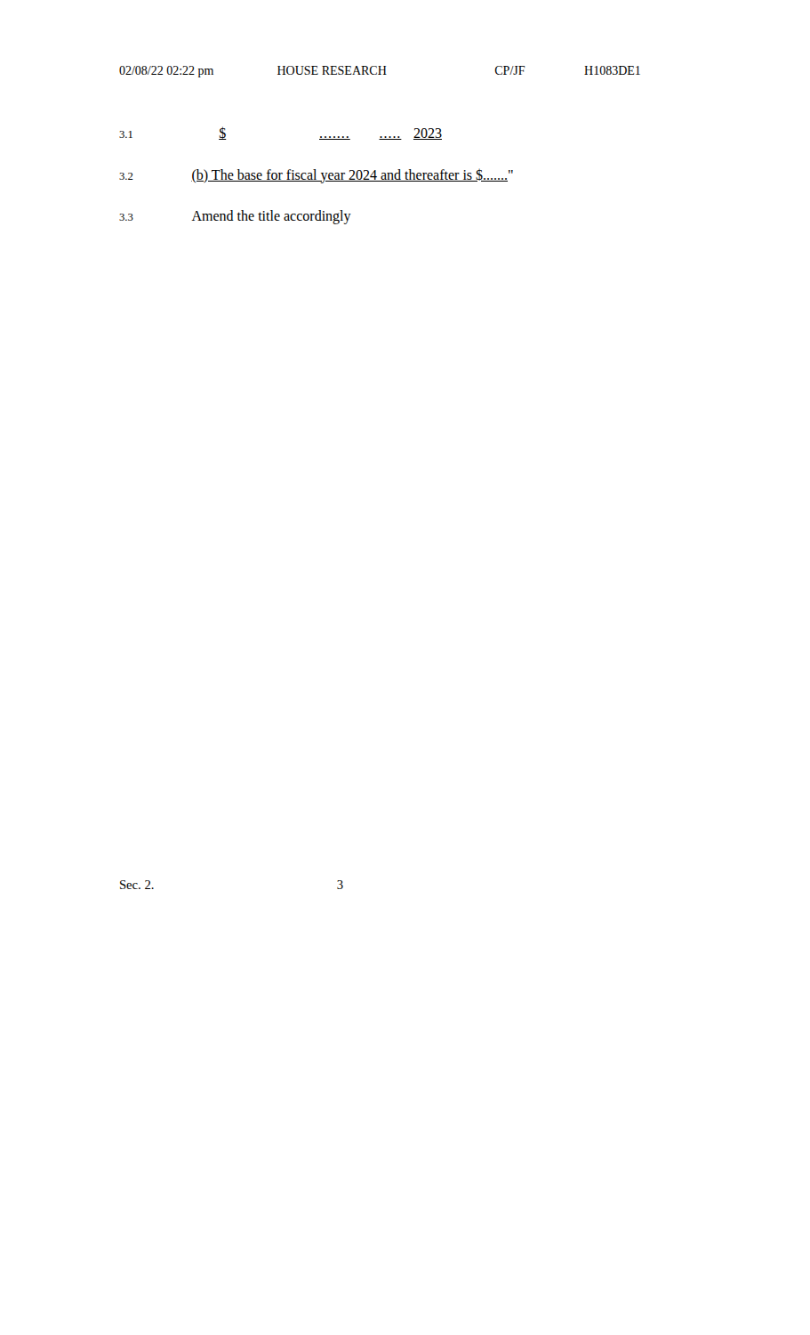02/08/22 02:22 pm HOUSE RESEARCH CP/JF H1083DE1
3.1 $ ....... ..... 2023
3.2 (b) The base for fiscal year 2024 and thereafter is $......."
3.3 Amend the title accordingly
Sec. 2. 3